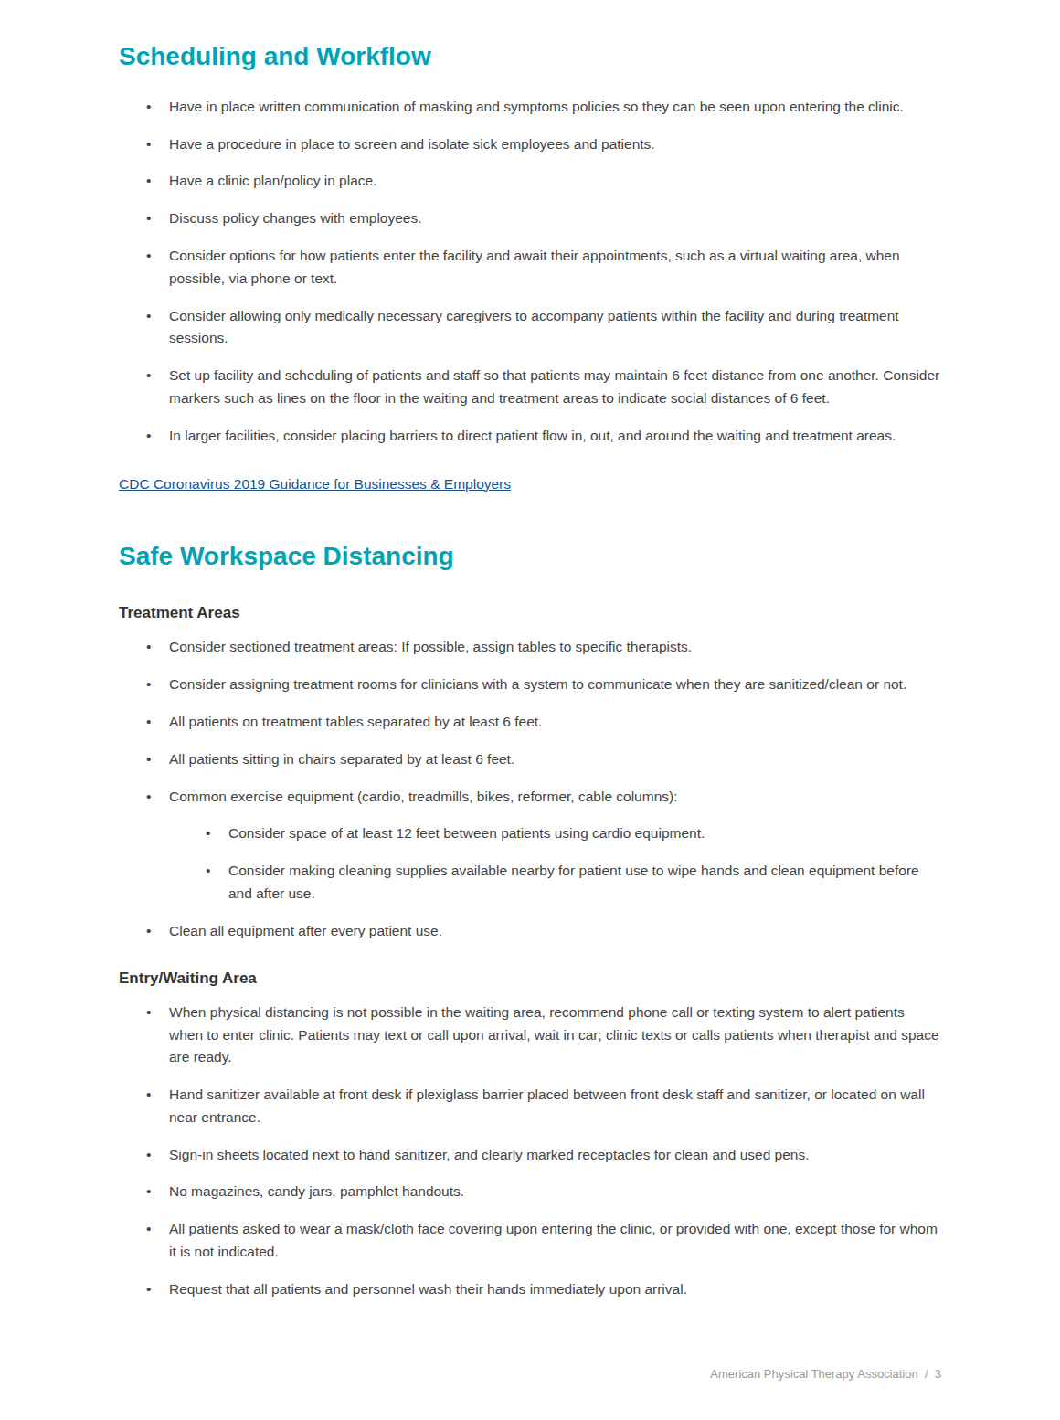Scheduling and Workflow
Have in place written communication of masking and symptoms policies so they can be seen upon entering the clinic.
Have a procedure in place to screen and isolate sick employees and patients.
Have a clinic plan/policy in place.
Discuss policy changes with employees.
Consider options for how patients enter the facility and await their appointments, such as a virtual waiting area, when possible, via phone or text.
Consider allowing only medically necessary caregivers to accompany patients within the facility and during treatment sessions.
Set up facility and scheduling of patients and staff so that patients may maintain 6 feet distance from one another. Consider markers such as lines on the floor in the waiting and treatment areas to indicate social distances of 6 feet.
In larger facilities, consider placing barriers to direct patient flow in, out, and around the waiting and treatment areas.
CDC Coronavirus 2019 Guidance for Businesses & Employers
Safe Workspace Distancing
Treatment Areas
Consider sectioned treatment areas: If possible, assign tables to specific therapists.
Consider assigning treatment rooms for clinicians with a system to communicate when they are sanitized/clean or not.
All patients on treatment tables separated by at least 6 feet.
All patients sitting in chairs separated by at least 6 feet.
Common exercise equipment (cardio, treadmills, bikes, reformer, cable columns):
Consider space of at least 12 feet between patients using cardio equipment.
Consider making cleaning supplies available nearby for patient use to wipe hands and clean equipment before and after use.
Clean all equipment after every patient use.
Entry/Waiting Area
When physical distancing is not possible in the waiting area, recommend phone call or texting system to alert patients when to enter clinic. Patients may text or call upon arrival, wait in car; clinic texts or calls patients when therapist and space are ready.
Hand sanitizer available at front desk if plexiglass barrier placed between front desk staff and sanitizer, or located on wall near entrance.
Sign-in sheets located next to hand sanitizer, and clearly marked receptacles for clean and used pens.
No magazines, candy jars, pamphlet handouts.
All patients asked to wear a mask/cloth face covering upon entering the clinic, or provided with one, except those for whom it is not indicated.
Request that all patients and personnel wash their hands immediately upon arrival.
American Physical Therapy Association / 3